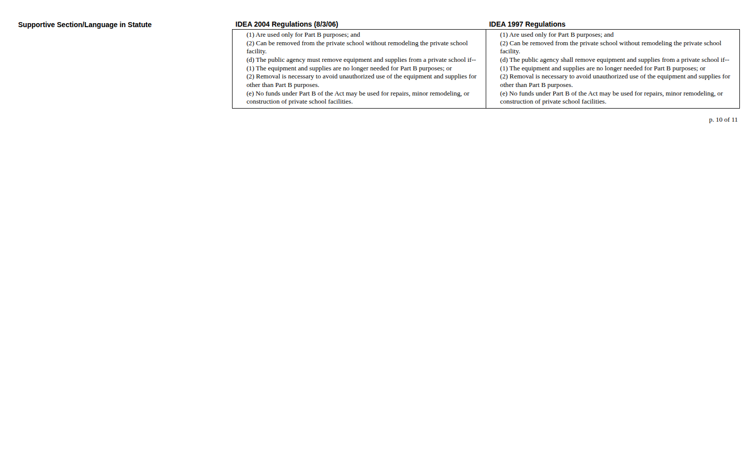| Supportive Section/Language in Statute | IDEA 2004 Regulations (8/3/06) | IDEA 1997 Regulations |
| --- | --- | --- |
| | (1) Are used only for Part B purposes; and (2) Can be removed from the private school without remodeling the private school facility. (d) The public agency must remove equipment and supplies from a private school if-- (1) The equipment and supplies are no longer needed for Part B purposes; or (2) Removal is necessary to avoid unauthorized use of the equipment and supplies for other than Part B purposes. (e) No funds under Part B of the Act may be used for repairs, minor remodeling, or construction of private school facilities. | (1) Are used only for Part B purposes; and (2) Can be removed from the private school without remodeling the private school facility. (d) The public agency shall remove equipment and supplies from a private school if-- (1) The equipment and supplies are no longer needed for Part B purposes; or (2) Removal is necessary to avoid unauthorized use of the equipment and supplies for other than Part B purposes. (e) No funds under Part B of the Act may be used for repairs, minor remodeling, or construction of private school facilities. |
p. 10 of 11